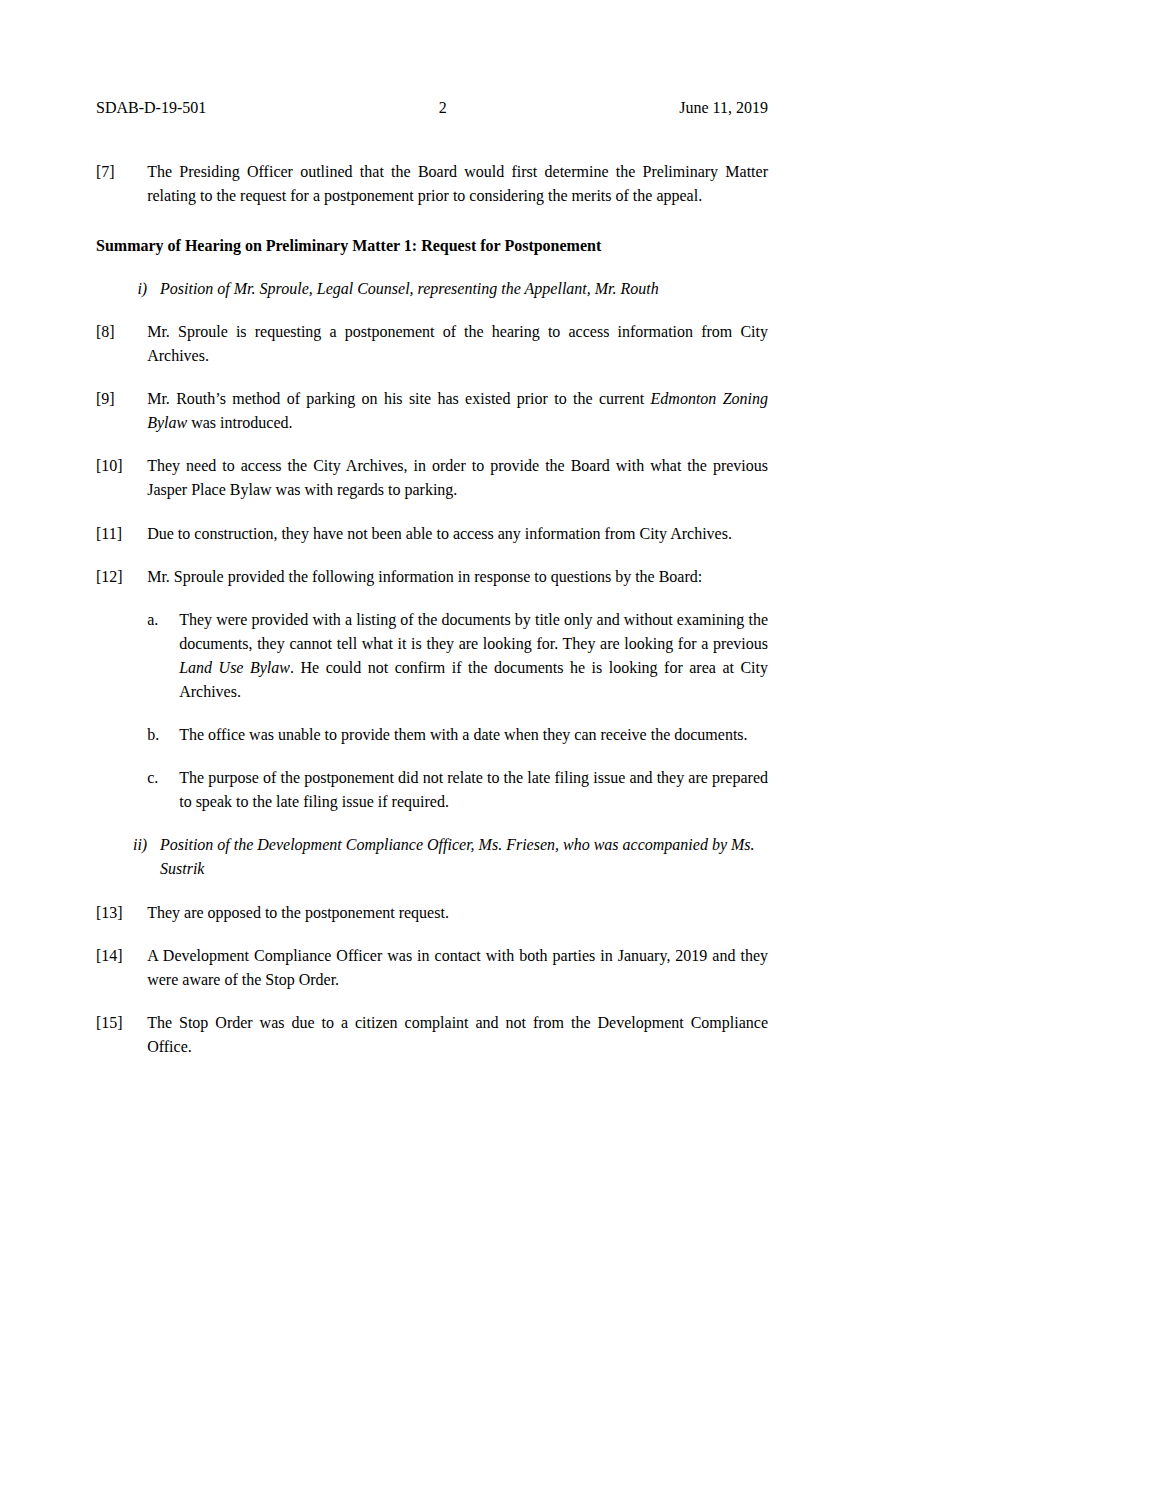SDAB-D-19-501 2 June 11, 2019
[7]
The Presiding Officer outlined that the Board would first determine the Preliminary Matter relating to the request for a postponement prior to considering the merits of the appeal.
Summary of Hearing on Preliminary Matter 1: Request for Postponement
i)
Position of Mr. Sproule, Legal Counsel, representing the Appellant, Mr. Routh
[8]
Mr. Sproule is requesting a postponement of the hearing to access information from City Archives.
[9]
Mr. Routh’s method of parking on his site has existed prior to the current Edmonton Zoning Bylaw was introduced.
[10]
They need to access the City Archives, in order to provide the Board with what the previous Jasper Place Bylaw was with regards to parking.
[11]
Due to construction, they have not been able to access any information from City Archives.
[12]
Mr. Sproule provided the following information in response to questions by the Board:
a.
They were provided with a listing of the documents by title only and without examining the documents, they cannot tell what it is they are looking for. They are looking for a previous Land Use Bylaw. He could not confirm if the documents he is looking for area at City Archives.
b.
The office was unable to provide them with a date when they can receive the documents.
c.
The purpose of the postponement did not relate to the late filing issue and they are prepared to speak to the late filing issue if required.
ii)
Position of the Development Compliance Officer, Ms. Friesen, who was accompanied by Ms. Sustrik
[13]
They are opposed to the postponement request.
[14]
A Development Compliance Officer was in contact with both parties in January, 2019 and they were aware of the Stop Order.
[15]
The Stop Order was due to a citizen complaint and not from the Development Compliance Office.